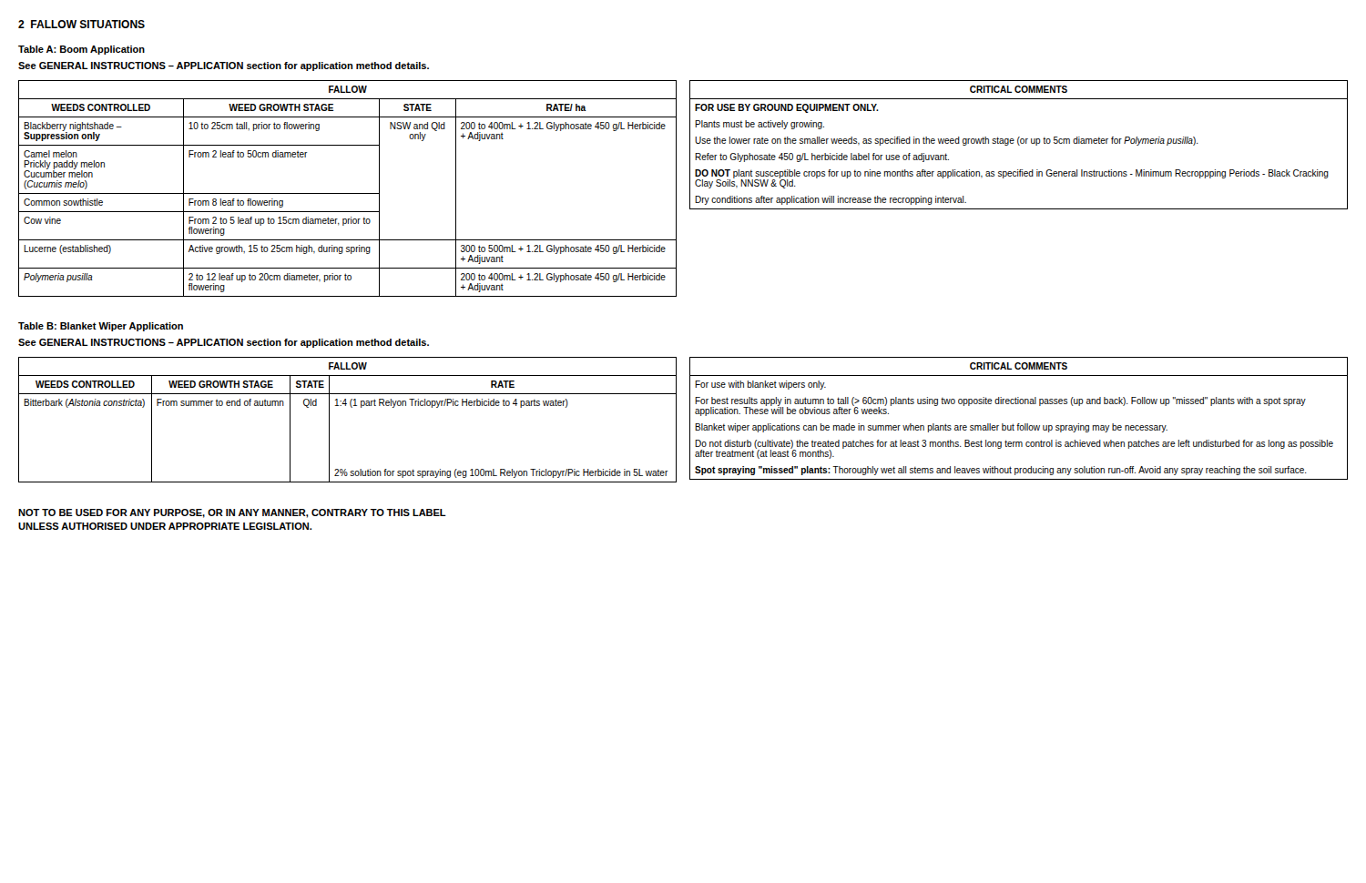2 FALLOW SITUATIONS
Table A: Boom Application
See GENERAL INSTRUCTIONS – APPLICATION section for application method details.
| FALLOW |
| --- |
| WEEDS CONTROLLED | WEED GROWTH STAGE | STATE | RATE/ ha |
| Blackberry nightshade – Suppression only | 10 to 25cm tall, prior to flowering | NSW and Qld only | 200 to 400mL + 1.2L Glyphosate 450 g/L Herbicide + Adjuvant |
| Camel melon Prickly paddy melon Cucumber melon ( Cucumis melo ) | From 2 leaf to 50cm diameter |
| Common sowthistle | From 8 leaf to flowering |
| Cow vine | From 2 to 5 leaf up to 15cm diameter, prior to flowering |
| Lucerne (established) | Active growth, 15 to 25cm high, during spring | | 300 to 500mL + 1.2L Glyphosate 450 g/L Herbicide + Adjuvant |
| Polymeria pusilla | 2 to 12 leaf up to 20cm diameter, prior to flowering | | 200 to 400mL + 1.2L Glyphosate 450 g/L Herbicide + Adjuvant |
| CRITICAL COMMENTS |
| --- |
| FOR USE BY GROUND EQUIPMENT ONLY. Plants must be actively growing. Use the lower rate on the smaller weeds, as specified in the weed growth stage (or up to 5cm diameter for Polymeria pusilla ). Refer to Glyphosate 450 g/L herbicide label for use of adjuvant. DO NOT plant susceptible crops for up to nine months after application, as specified in General Instructions - Minimum Recroppping Periods - Black Cracking Clay Soils, NNSW & Qld. Dry conditions after application will increase the recropping interval. |
Table B: Blanket Wiper Application
See GENERAL INSTRUCTIONS – APPLICATION section for application method details.
| FALLOW |
| --- |
| WEEDS CONTROLLED | WEED GROWTH STAGE | STATE | RATE |
| Bitterbark ( Alstonia constricta ) | From summer to end of autumn | Qld | 1:4 (1 part Relyon Triclopyr/Pic Herbicide to 4 parts water) 2% solution for spot spraying (eg 100mL Relyon Triclopyr/Pic Herbicide in 5L water |
| CRITICAL COMMENTS |
| --- |
| For use with blanket wipers only. For best results apply in autumn to tall (> 60cm) plants using two opposite directional passes (up and back). Follow up "missed" plants with a spot spray application. These will be obvious after 6 weeks. Blanket wiper applications can be made in summer when plants are smaller but follow up spraying may be necessary. Do not disturb (cultivate) the treated patches for at least 3 months. Best long term control is achieved when patches are left undisturbed for as long as possible after treatment (at least 6 months). Spot spraying "missed" plants: Thoroughly wet all stems and leaves without producing any solution run-off. Avoid any spray reaching the soil surface. |
NOT TO BE USED FOR ANY PURPOSE, OR IN ANY MANNER, CONTRARY TO THIS LABEL
UNLESS AUTHORISED UNDER APPROPRIATE LEGISLATION.